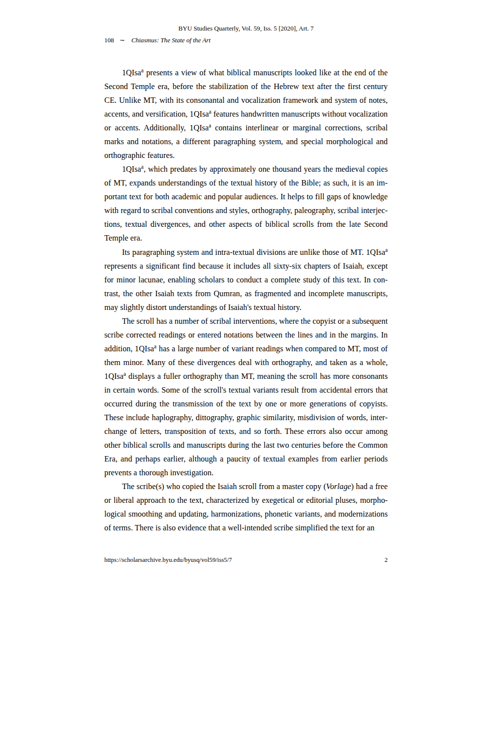BYU Studies Quarterly, Vol. 59, Iss. 5 [2020], Art. 7
108∼Chiasmus: The State of the Art
1QIsaa presents a view of what biblical manuscripts looked like at the end of the Second Temple era, before the stabilization of the Hebrew text after the first century CE. Unlike MT, with its consonantal and vocalization framework and system of notes, accents, and versification, 1QIsaa features handwritten manuscripts without vocalization or accents. Additionally, 1QIsaa contains interlinear or marginal corrections, scribal marks and notations, a different paragraphing system, and special morphological and orthographic features.
1QIsaa, which predates by approximately one thousand years the medieval copies of MT, expands understandings of the textual history of the Bible; as such, it is an important text for both academic and popular audiences. It helps to fill gaps of knowledge with regard to scribal conventions and styles, orthography, paleography, scribal interjections, textual divergences, and other aspects of biblical scrolls from the late Second Temple era.
Its paragraphing system and intra-textual divisions are unlike those of MT. 1QIsaa represents a significant find because it includes all sixty-six chapters of Isaiah, except for minor lacunae, enabling scholars to conduct a complete study of this text. In contrast, the other Isaiah texts from Qumran, as fragmented and incomplete manuscripts, may slightly distort understandings of Isaiah's textual history.
The scroll has a number of scribal interventions, where the copyist or a subsequent scribe corrected readings or entered notations between the lines and in the margins. In addition, 1QIsaa has a large number of variant readings when compared to MT, most of them minor. Many of these divergences deal with orthography, and taken as a whole, 1QIsaa displays a fuller orthography than MT, meaning the scroll has more consonants in certain words. Some of the scroll's textual variants result from accidental errors that occurred during the transmission of the text by one or more generations of copyists. These include haplography, dittography, graphic similarity, misdivision of words, interchange of letters, transposition of texts, and so forth. These errors also occur among other biblical scrolls and manuscripts during the last two centuries before the Common Era, and perhaps earlier, although a paucity of textual examples from earlier periods prevents a thorough investigation.
The scribe(s) who copied the Isaiah scroll from a master copy (Vorlage) had a free or liberal approach to the text, characterized by exegetical or editorial pluses, morphological smoothing and updating, harmonizations, phonetic variants, and modernizations of terms. There is also evidence that a well-intended scribe simplified the text for an
https://scholarsarchive.byu.edu/byusq/vol59/iss5/7 2